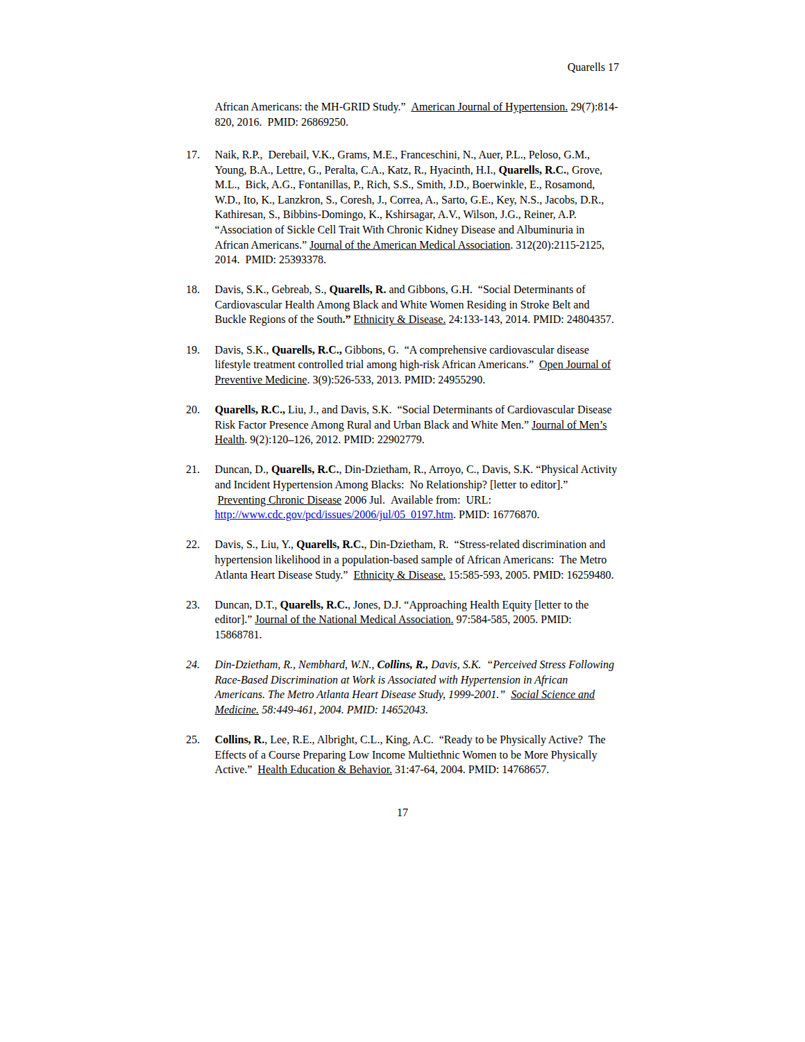Quarells 17
African Americans: the MH-GRID Study.” American Journal of Hypertension. 29(7):814-820, 2016. PMID: 26869250.
17. Naik, R.P., Derebail, V.K., Grams, M.E., Franceschini, N., Auer, P.L., Peloso, G.M., Young, B.A., Lettre, G., Peralta, C.A., Katz, R., Hyacinth, H.I., Quarells, R.C., Grove, M.L., Bick, A.G., Fontanillas, P., Rich, S.S., Smith, J.D., Boerwinkle, E., Rosamond, W.D., Ito, K., Lanzkron, S., Coresh, J., Correa, A., Sarto, G.E., Key, N.S., Jacobs, D.R., Kathiresan, S., Bibbins-Domingo, K., Kshirsagar, A.V., Wilson, J.G., Reiner, A.P. “Association of Sickle Cell Trait With Chronic Kidney Disease and Albuminuria in African Americans.” Journal of the American Medical Association. 312(20):2115-2125, 2014. PMID: 25393378.
18. Davis, S.K., Gebreab, S., Quarells, R. and Gibbons, G.H. “Social Determinants of Cardiovascular Health Among Black and White Women Residing in Stroke Belt and Buckle Regions of the South.” Ethnicity & Disease. 24:133-143, 2014. PMID: 24804357.
19. Davis, S.K., Quarells, R.C., Gibbons, G. “A comprehensive cardiovascular disease lifestyle treatment controlled trial among high-risk African Americans.” Open Journal of Preventive Medicine. 3(9):526-533, 2013. PMID: 24955290.
20. Quarells, R.C., Liu, J., and Davis, S.K. “Social Determinants of Cardiovascular Disease Risk Factor Presence Among Rural and Urban Black and White Men.” Journal of Men’s Health. 9(2):120–126, 2012. PMID: 22902779.
21. Duncan, D., Quarells, R.C., Din-Dzietham, R., Arroyo, C., Davis, S.K. “Physical Activity and Incident Hypertension Among Blacks: No Relationship? [letter to editor].” Preventing Chronic Disease 2006 Jul. Available from: URL: http://www.cdc.gov/pcd/issues/2006/jul/05_0197.htm. PMID: 16776870.
22. Davis, S., Liu, Y., Quarells, R.C., Din-Dzietham, R. “Stress-related discrimination and hypertension likelihood in a population-based sample of African Americans: The Metro Atlanta Heart Disease Study.” Ethnicity & Disease. 15:585-593, 2005. PMID: 16259480.
23. Duncan, D.T., Quarells, R.C., Jones, D.J. “Approaching Health Equity [letter to the editor].” Journal of the National Medical Association. 97:584-585, 2005. PMID: 15868781.
24. Din-Dzietham, R., Nembhard, W.N., Collins, R., Davis, S.K. “Perceived Stress Following Race-Based Discrimination at Work is Associated with Hypertension in African Americans. The Metro Atlanta Heart Disease Study, 1999-2001.” Social Science and Medicine. 58:449-461, 2004. PMID: 14652043.
25. Collins, R., Lee, R.E., Albright, C.L., King, A.C. “Ready to be Physically Active? The Effects of a Course Preparing Low Income Multiethnic Women to be More Physically Active.” Health Education & Behavior. 31:47-64, 2004. PMID: 14768657.
17